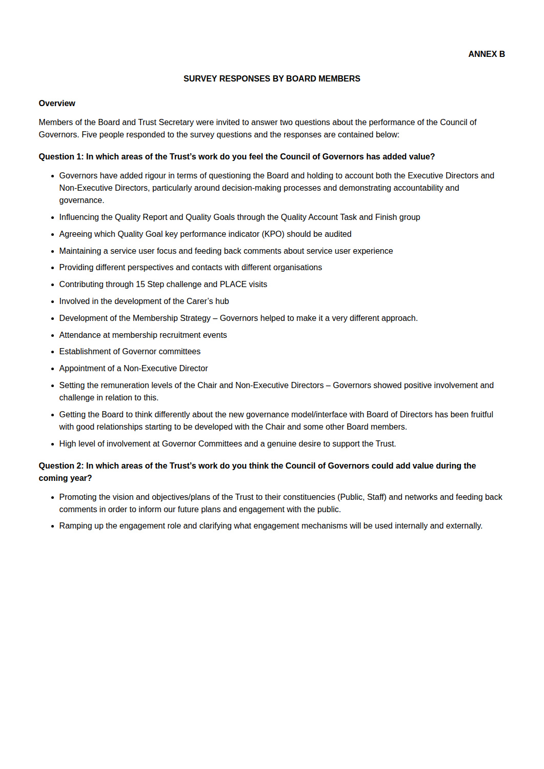ANNEX B
Survey Responses by Board Members
Overview
Members of the Board and Trust Secretary were invited to answer two questions about the performance of the Council of Governors. Five people responded to the survey questions and the responses are contained below:
Question 1: In which areas of the Trust’s work do you feel the Council of Governors has added value?
Governors have added rigour in terms of questioning the Board and holding to account both the Executive Directors and Non-Executive Directors, particularly around decision-making processes and demonstrating accountability and governance.
Influencing the Quality Report and Quality Goals through the Quality Account Task and Finish group
Agreeing which Quality Goal key performance indicator (KPO) should be audited
Maintaining a service user focus and feeding back comments about service user experience
Providing different perspectives and contacts with different organisations
Contributing through 15 Step challenge and PLACE visits
Involved in the development of the Carer’s hub
Development of the Membership Strategy – Governors helped to make it a very different approach.
Attendance at membership recruitment events
Establishment of Governor committees
Appointment of a Non-Executive Director
Setting the remuneration levels of the Chair and Non-Executive Directors – Governors showed positive involvement and challenge in relation to this.
Getting the Board to think differently about the new governance model/interface with Board of Directors has been fruitful with good relationships starting to be developed with the Chair and some other Board members.
High level of involvement at Governor Committees and a genuine desire to support the Trust.
Question 2: In which areas of the Trust’s work do you think the Council of Governors could add value during the coming year?
Promoting the vision and objectives/plans of the Trust to their constituencies (Public, Staff) and networks and feeding back comments in order to inform our future plans and engagement with the public.
Ramping up the engagement role and clarifying what engagement mechanisms will be used internally and externally.